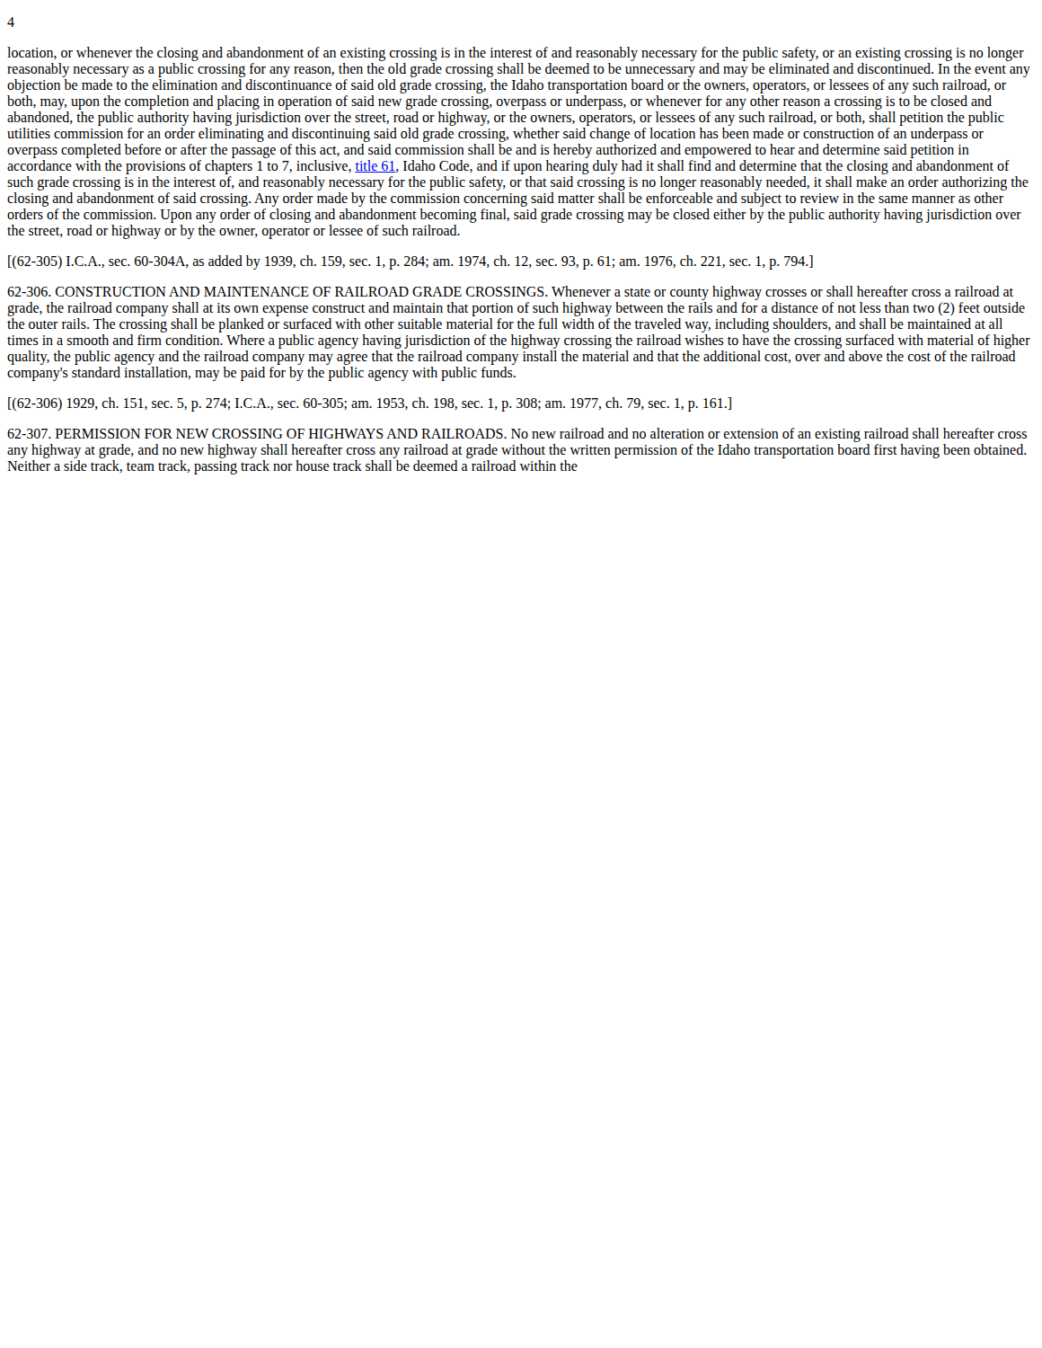4
location, or whenever the closing and abandonment of an existing crossing is in the interest of and reasonably necessary for the public safety, or an existing crossing is no longer reasonably necessary as a public crossing for any reason, then the old grade crossing shall be deemed to be unnecessary and may be eliminated and discontinued. In the event any objection be made to the elimination and discontinuance of said old grade crossing, the Idaho transportation board or the owners, operators, or lessees of any such railroad, or both, may, upon the completion and placing in operation of said new grade crossing, overpass or underpass, or whenever for any other reason a crossing is to be closed and abandoned, the public authority having jurisdiction over the street, road or highway, or the owners, operators, or lessees of any such railroad, or both, shall petition the public utilities commission for an order eliminating and discontinuing said old grade crossing, whether said change of location has been made or construction of an underpass or overpass completed before or after the passage of this act, and said commission shall be and is hereby authorized and empowered to hear and determine said petition in accordance with the provisions of chapters 1 to 7, inclusive, title 61, Idaho Code, and if upon hearing duly had it shall find and determine that the closing and abandonment of such grade crossing is in the interest of, and reasonably necessary for the public safety, or that said crossing is no longer reasonably needed, it shall make an order authorizing the closing and abandonment of said crossing. Any order made by the commission concerning said matter shall be enforceable and subject to review in the same manner as other orders of the commission. Upon any order of closing and abandonment becoming final, said grade crossing may be closed either by the public authority having jurisdiction over the street, road or highway or by the owner, operator or lessee of such railroad.
[(62-305) I.C.A., sec. 60-304A, as added by 1939, ch. 159, sec. 1, p. 284; am. 1974, ch. 12, sec. 93, p. 61; am. 1976, ch. 221, sec. 1, p. 794.]
62-306. CONSTRUCTION AND MAINTENANCE OF RAILROAD GRADE CROSSINGS. Whenever a state or county highway crosses or shall hereafter cross a railroad at grade, the railroad company shall at its own expense construct and maintain that portion of such highway between the rails and for a distance of not less than two (2) feet outside the outer rails. The crossing shall be planked or surfaced with other suitable material for the full width of the traveled way, including shoulders, and shall be maintained at all times in a smooth and firm condition. Where a public agency having jurisdiction of the highway crossing the railroad wishes to have the crossing surfaced with material of higher quality, the public agency and the railroad company may agree that the railroad company install the material and that the additional cost, over and above the cost of the railroad company's standard installation, may be paid for by the public agency with public funds.
[(62-306) 1929, ch. 151, sec. 5, p. 274; I.C.A., sec. 60-305; am. 1953, ch. 198, sec. 1, p. 308; am. 1977, ch. 79, sec. 1, p. 161.]
62-307. PERMISSION FOR NEW CROSSING OF HIGHWAYS AND RAILROADS. No new railroad and no alteration or extension of an existing railroad shall hereafter cross any highway at grade, and no new highway shall hereafter cross any railroad at grade without the written permission of the Idaho transportation board first having been obtained. Neither a side track, team track, passing track nor house track shall be deemed a railroad within the